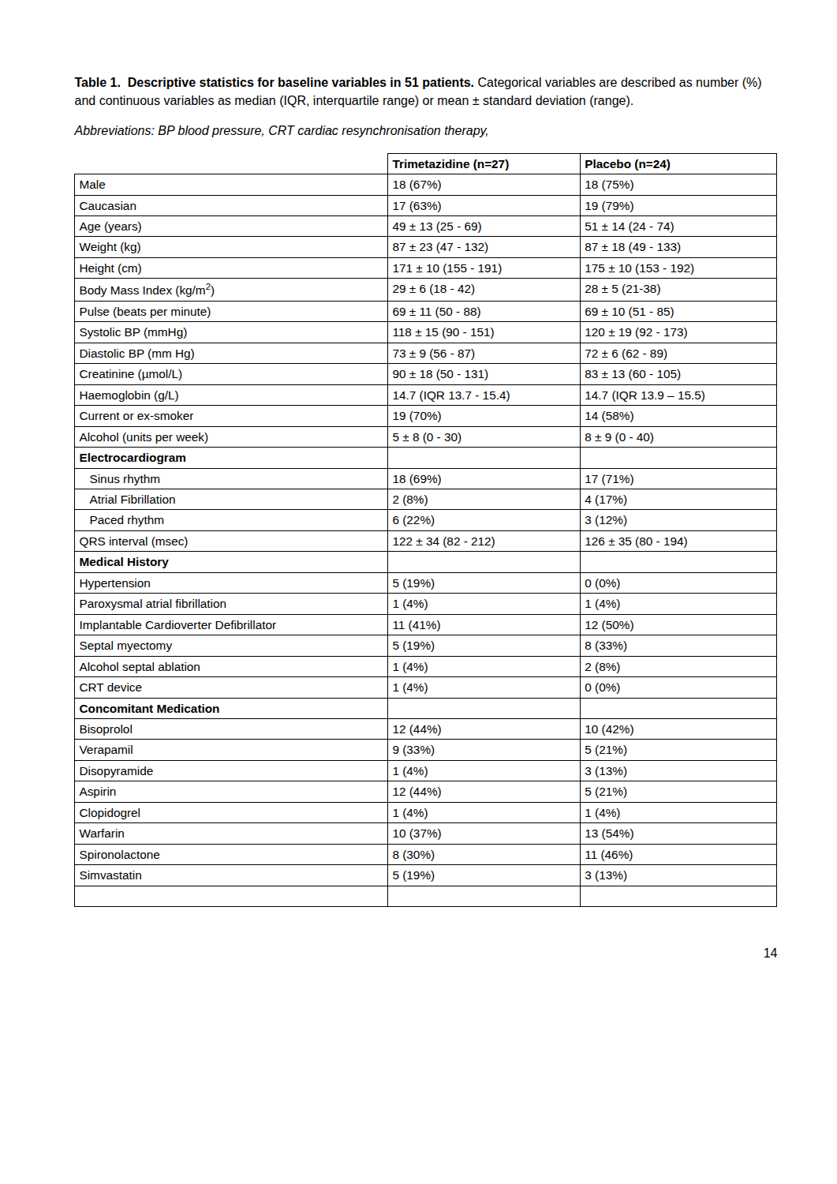Table 1. Descriptive statistics for baseline variables in 51 patients. Categorical variables are described as number (%) and continuous variables as median (IQR, interquartile range) or mean ± standard deviation (range).
Abbreviations: BP blood pressure, CRT cardiac resynchronisation therapy,
| | Trimetazidine (n=27) | Placebo (n=24) |
| --- | --- | --- |
| Male | 18 (67%) | 18 (75%) |
| Caucasian | 17 (63%) | 19 (79%) |
| Age (years) | 49 ± 13 (25 - 69) | 51 ± 14 (24 - 74) |
| Weight (kg) | 87 ± 23 (47 - 132) | 87 ± 18 (49 - 133) |
| Height (cm) | 171 ± 10 (155 - 191) | 175 ± 10 (153 - 192) |
| Body Mass Index (kg/m 2 ) | 29 ± 6 (18 - 42) | 28 ± 5 (21-38) |
| Pulse (beats per minute) | 69 ± 11 (50 - 88) | 69 ± 10 (51 - 85) |
| Systolic BP (mmHg) | 118 ± 15 (90 - 151) | 120 ± 19 (92 - 173) |
| Diastolic BP (mm Hg) | 73 ± 9 (56 - 87) | 72 ± 6 (62 - 89) |
| Creatinine (µmol/L) | 90 ± 18 (50 - 131) | 83 ± 13 (60 - 105) |
| Haemoglobin (g/L) | 14.7 (IQR 13.7 - 15.4) | 14.7 (IQR 13.9 – 15.5) |
| Current or ex-smoker | 19 (70%) | 14 (58%) |
| Alcohol (units per week) | 5 ± 8 (0 - 30) | 8 ± 9 (0 - 40) |
| Electrocardiogram | | |
| Sinus rhythm | 18 (69%) | 17 (71%) |
| Atrial Fibrillation | 2 (8%) | 4 (17%) |
| Paced rhythm | 6 (22%) | 3 (12%) |
| QRS interval (msec) | 122 ± 34 (82 - 212) | 126 ± 35 (80 - 194) |
| Medical History | | |
| Hypertension | 5 (19%) | 0 (0%) |
| Paroxysmal atrial fibrillation | 1 (4%) | 1 (4%) |
| Implantable Cardioverter Defibrillator | 11 (41%) | 12 (50%) |
| Septal myectomy | 5 (19%) | 8 (33%) |
| Alcohol septal ablation | 1 (4%) | 2 (8%) |
| CRT device | 1 (4%) | 0 (0%) |
| Concomitant Medication | | |
| Bisoprolol | 12 (44%) | 10 (42%) |
| Verapamil | 9 (33%) | 5 (21%) |
| Disopyramide | 1 (4%) | 3 (13%) |
| Aspirin | 12 (44%) | 5 (21%) |
| Clopidogrel | 1 (4%) | 1 (4%) |
| Warfarin | 10 (37%) | 13 (54%) |
| Spironolactone | 8 (30%) | 11 (46%) |
| Simvastatin | 5 (19%) | 3 (13%) |
14